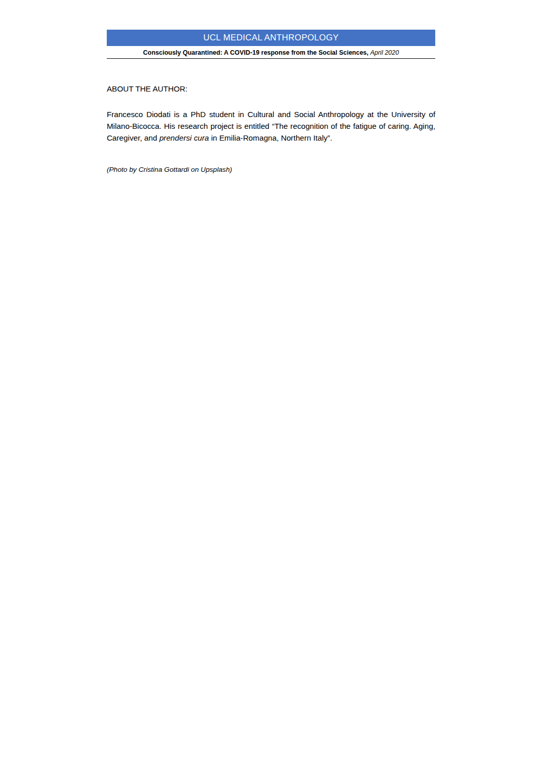UCL MEDICAL ANTHROPOLOGY
Consciously Quarantined: A COVID-19 response from the Social Sciences, April 2020
ABOUT THE AUTHOR:
Francesco Diodati is a PhD student in Cultural and Social Anthropology at the University of Milano-Bicocca. His research project is entitled “The recognition of the fatigue of caring. Aging, Caregiver, and prendersi cura in Emilia-Romagna, Northern Italy”.
(Photo by Cristina Gottardi on Upsplash)